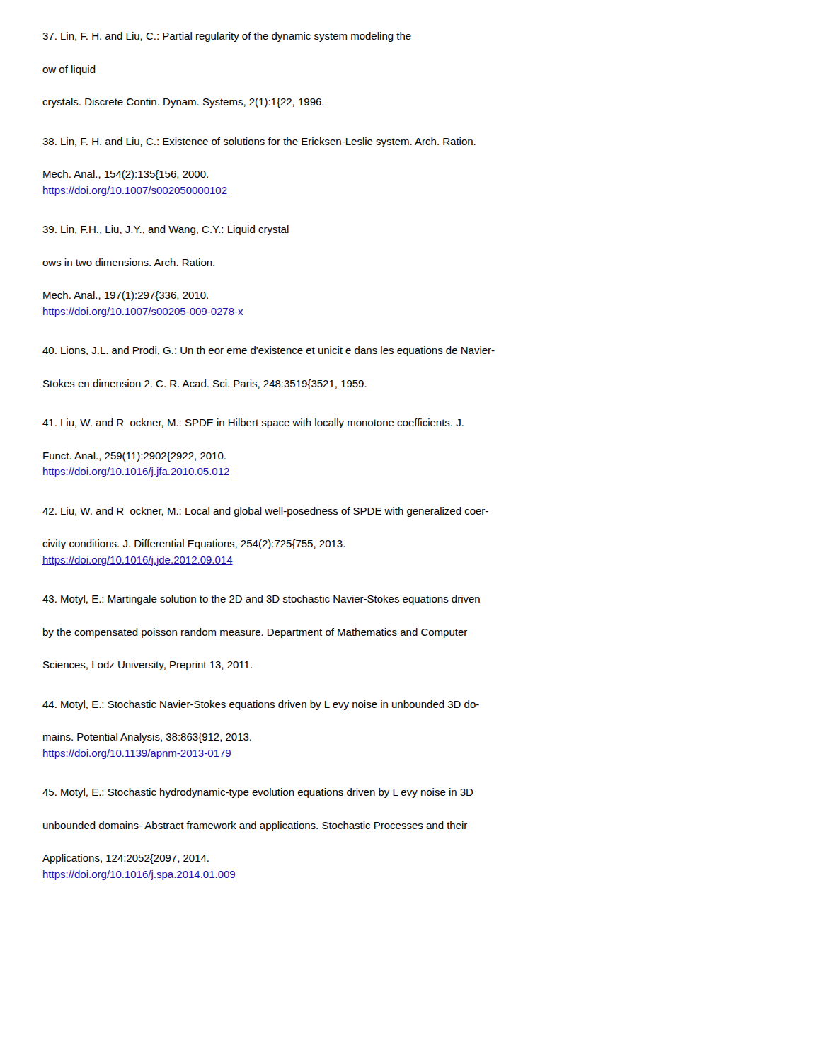37. Lin, F. H. and Liu, C.: Partial regularity of the dynamic system modeling the
ow of liquid
crystals. Discrete Contin. Dynam. Systems, 2(1):1{22, 1996.
38. Lin, F. H. and Liu, C.: Existence of solutions for the Ericksen-Leslie system. Arch. Ration.
Mech. Anal., 154(2):135{156, 2000.
https://doi.org/10.1007/s002050000102
39. Lin, F.H., Liu, J.Y., and Wang, C.Y.: Liquid crystal
ows in two dimensions. Arch. Ration.
Mech. Anal., 197(1):297{336, 2010.
https://doi.org/10.1007/s00205-009-0278-x
40. Lions, J.L. and Prodi, G.: Un th eor eme d'existence et unicit e dans les equations de Navier-
Stokes en dimension 2. C. R. Acad. Sci. Paris, 248:3519{3521, 1959.
41. Liu, W. and R ockner, M.: SPDE in Hilbert space with locally monotone coefficients. J.
Funct. Anal., 259(11):2902{2922, 2010.
https://doi.org/10.1016/j.jfa.2010.05.012
42. Liu, W. and R ockner, M.: Local and global well-posedness of SPDE with generalized coer-
civity conditions. J. Differential Equations, 254(2):725{755, 2013.
https://doi.org/10.1016/j.jde.2012.09.014
43. Motyl, E.: Martingale solution to the 2D and 3D stochastic Navier-Stokes equations driven
by the compensated poisson random measure. Department of Mathematics and Computer
Sciences, Lodz University, Preprint 13, 2011.
44. Motyl, E.: Stochastic Navier-Stokes equations driven by L evy noise in unbounded 3D do-
mains. Potential Analysis, 38:863{912, 2013.
https://doi.org/10.1139/apnm-2013-0179
45. Motyl, E.: Stochastic hydrodynamic-type evolution equations driven by L evy noise in 3D
unbounded domains- Abstract framework and applications. Stochastic Processes and their
Applications, 124:2052{2097, 2014.
https://doi.org/10.1016/j.spa.2014.01.009